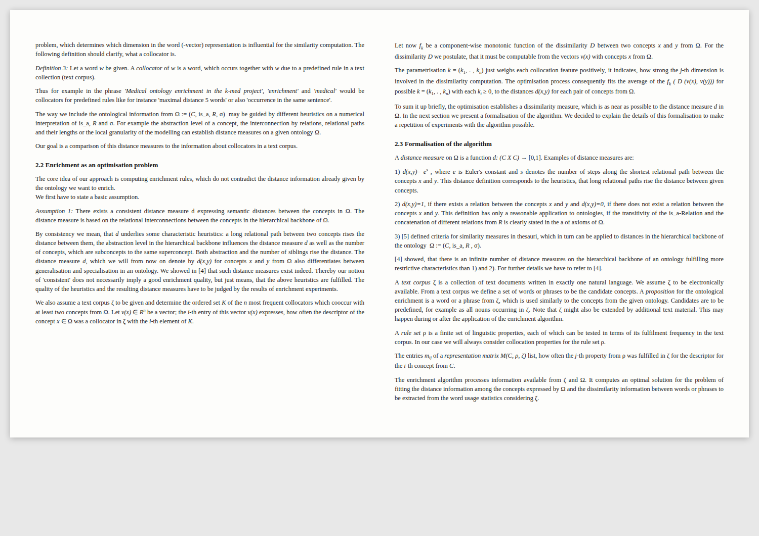problem, which determines which dimension in the word (-vector) representation is influential for the similarity computation. The following definition should clarify, what a collocator is.
Definition 3: Let a word w be given. A collocator of w is a word, which occurs together with w due to a predefined rule in a text collection (text corpus).
Thus for example in the phrase 'Medical ontology enrichment in the k-med project', 'enrichment' and 'medical' would be collocators for predefined rules like for instance 'maximal distance 5 words' or also 'occurrence in the same sentence'.
The way we include the ontological information from Ω := (C, is_a, R, σ) may be guided by different heuristics on a numerical interpretation of is_a, R and σ. For example the abstraction level of a concept, the interconnection by relations, relational paths and their lengths or the local granularity of the modelling can establish distance measures on a given ontology Ω.
Our goal is a comparison of this distance measures to the information about collocators in a text corpus.
2.2 Enrichment as an optimisation problem
The core idea of our approach is computing enrichment rules, which do not contradict the distance information already given by the ontology we want to enrich.
We first have to state a basic assumption.
Assumption 1: There exists a consistent distance measure d expressing semantic distances between the concepts in Ω. The distance measure is based on the relational interconnections between the concepts in the hierarchical backbone of Ω.
By consistency we mean, that d underlies some characteristic heuristics: a long relational path between two concepts rises the distance between them, the abstraction level in the hierarchical backbone influences the distance measure d as well as the number of concepts, which are subconcepts to the same superconcept. Both abstraction and the number of siblings rise the distance. The distance measure d, which we will from now on denote by d(x,y) for concepts x and y from Ω also differentiates between generalisation and specialisation in an ontology. We showed in [4] that such distance measures exist indeed. Thereby our notion of 'consistent' does not necessarily imply a good enrichment quality, but just means, that the above heuristics are fulfilled. The quality of the heuristics and the resulting distance measures have to be judged by the results of enrichment experiments.
We also assume a text corpus ζ to be given and determine the ordered set K of the n most frequent collocators which cooccur with at least two concepts from Ω. Let v(x) ∈ Rn be a vector; the i-th entry of this vector v(x) expresses, how often the descriptor of the concept x ∈ Ω was a collocator in ζ with the i-th element of K.
Let now fk be a component-wise monotonic function of the dissimilarity D between two concepts x and y from Ω. For the dissimilarity D we postulate, that it must be computable from the vectors v(x) with concepts x from Ω.
The parametrisation k = (k1, . , kn) just weighs each collocation feature positively, it indicates, how strong the j-th dimension is involved in the dissimilarity computation. The optimisation process consequently fits the average of the fk ( D (v(x), v(y))) for possible k = (k1, . , kn) with each ki ≥ 0, to the distances d(x,y) for each pair of concepts from Ω.
To sum it up briefly, the optimisation establishes a dissimilarity measure, which is as near as possible to the distance measure d in Ω. In the next section we present a formalisation of the algorithm. We decided to explain the details of this formalisation to make a repetition of experiments with the algorithm possible.
2.3 Formalisation of the algorithm
A distance measure on Ω is a function d: (C X C) → [0,1]. Examples of distance measures are:
1) d(x,y)= es , where e is Euler's constant and s denotes the number of steps along the shortest relational path between the concepts x and y. This distance definition corresponds to the heuristics, that long relational paths rise the distance between given concepts.
2) d(x,y)=1, if there exists a relation between the concepts x and y and d(x,y)=0, if there does not exist a relation between the concepts x and y. This definition has only a reasonable application to ontologies, if the transitivity of the is_a-Relation and the concatenation of different relations from R is clearly stated in the a of axioms of Ω.
3) [5] defined criteria for similarity measures in thesauri, which in turn can be applied to distances in the hierarchical backbone of the ontology Ω := (C, is_a, R , σ).
[4] showed, that there is an infinite number of distance measures on the hierarchical backbone of an ontology fulfilling more restrictive characteristics than 1) and 2). For further details we have to refer to [4].
A text corpus ζ is a collection of text documents written in exactly one natural language. We assume ζ to be electronically available. From a text corpus we define a set of words or phrases to be the candidate concepts. A proposition for the ontological enrichment is a word or a phrase from ζ, which is used similarly to the concepts from the given ontology. Candidates are to be predefined, for example as all nouns occurring in ζ. Note that ζ might also be extended by additional text material. This may happen during or after the application of the enrichment algorithm.
A rule set ρ is a finite set of linguistic properties, each of which can be tested in terms of its fulfilment frequency in the text corpus. In our case we will always consider collocation properties for the rule set ρ.
The entries mij of a representation matrix M(C, ρ, ζ) list, how often the j-th property from ρ was fulfilled in ζ for the descriptor for the i-th concept from C.
The enrichment algorithm processes information available from ζ and Ω. It computes an optimal solution for the problem of fitting the distance information among the concepts expressed by Ω and the dissimilarity information between words or phrases to be extracted from the word usage statistics considering ζ.